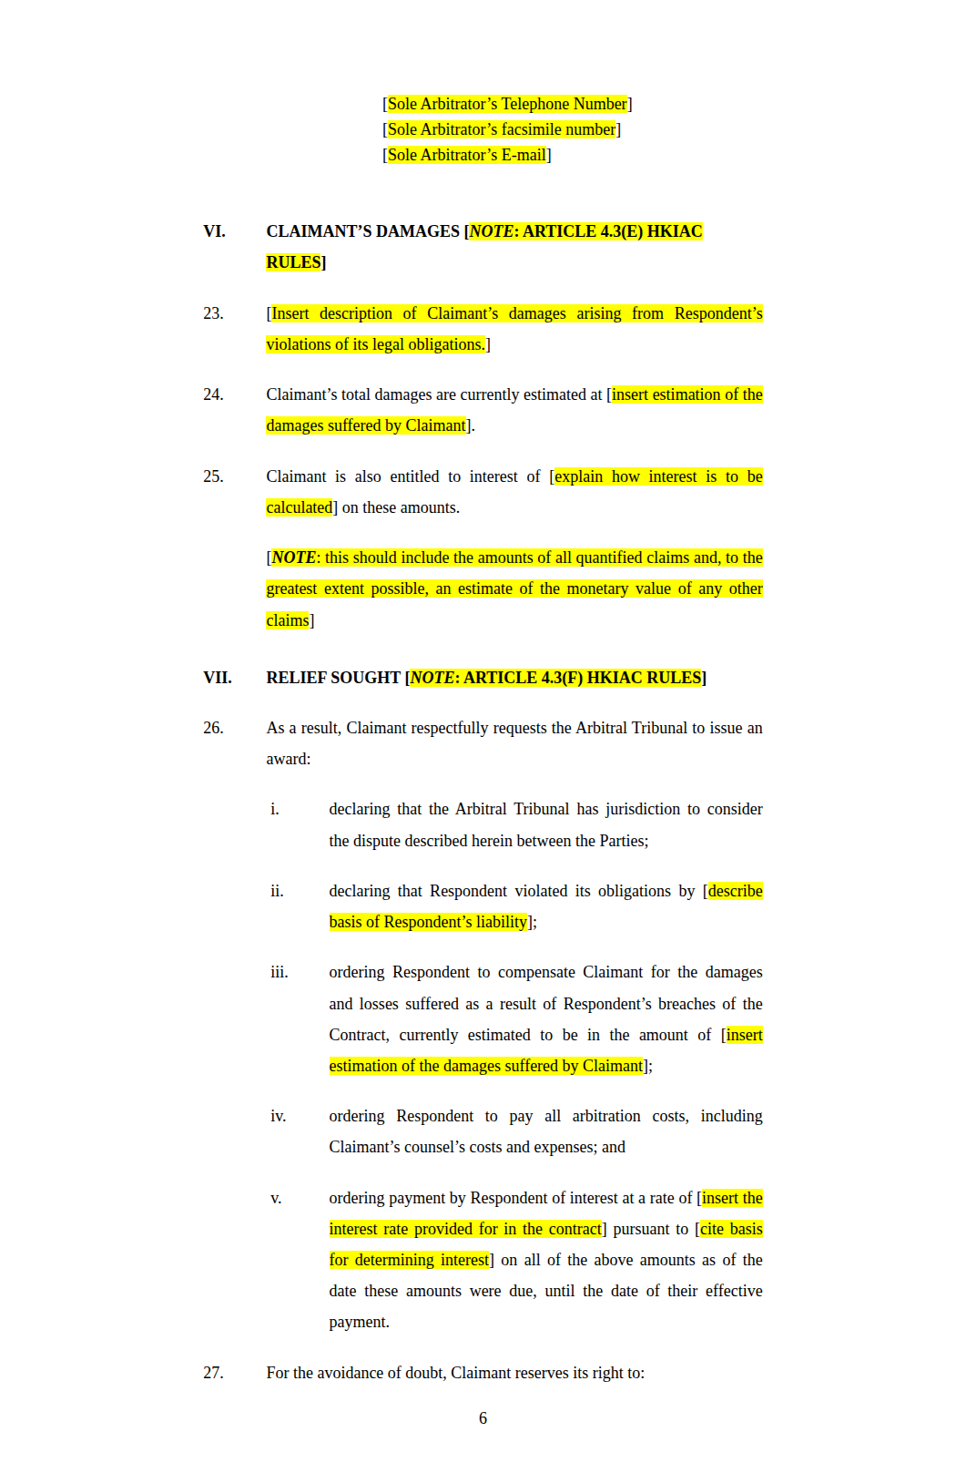[Sole Arbitrator’s Telephone Number]
[Sole Arbitrator’s facsimile number]
[Sole Arbitrator’s E-mail]
VI. Claimant’s Damages [NOTE: ARTICLE 4.3(E) HKIAC RULES]
23. [Insert description of Claimant’s damages arising from Respondent’s violations of its legal obligations.]
24. Claimant’s total damages are currently estimated at [insert estimation of the damages suffered by Claimant].
25. Claimant is also entitled to interest of [explain how interest is to be calculated] on these amounts.
[NOTE: this should include the amounts of all quantified claims and, to the greatest extent possible, an estimate of the monetary value of any other claims]
VII. Relief Sought [NOTE: ARTICLE 4.3(F) HKIAC RULES]
26. As a result, Claimant respectfully requests the Arbitral Tribunal to issue an award:
i. declaring that the Arbitral Tribunal has jurisdiction to consider the dispute described herein between the Parties;
ii. declaring that Respondent violated its obligations by [describe basis of Respondent’s liability];
iii. ordering Respondent to compensate Claimant for the damages and losses suffered as a result of Respondent’s breaches of the Contract, currently estimated to be in the amount of [insert estimation of the damages suffered by Claimant];
iv. ordering Respondent to pay all arbitration costs, including Claimant’s counsel’s costs and expenses; and
v. ordering payment by Respondent of interest at a rate of [insert the interest rate provided for in the contract] pursuant to [cite basis for determining interest] on all of the above amounts as of the date these amounts were due, until the date of their effective payment.
27. For the avoidance of doubt, Claimant reserves its right to:
6